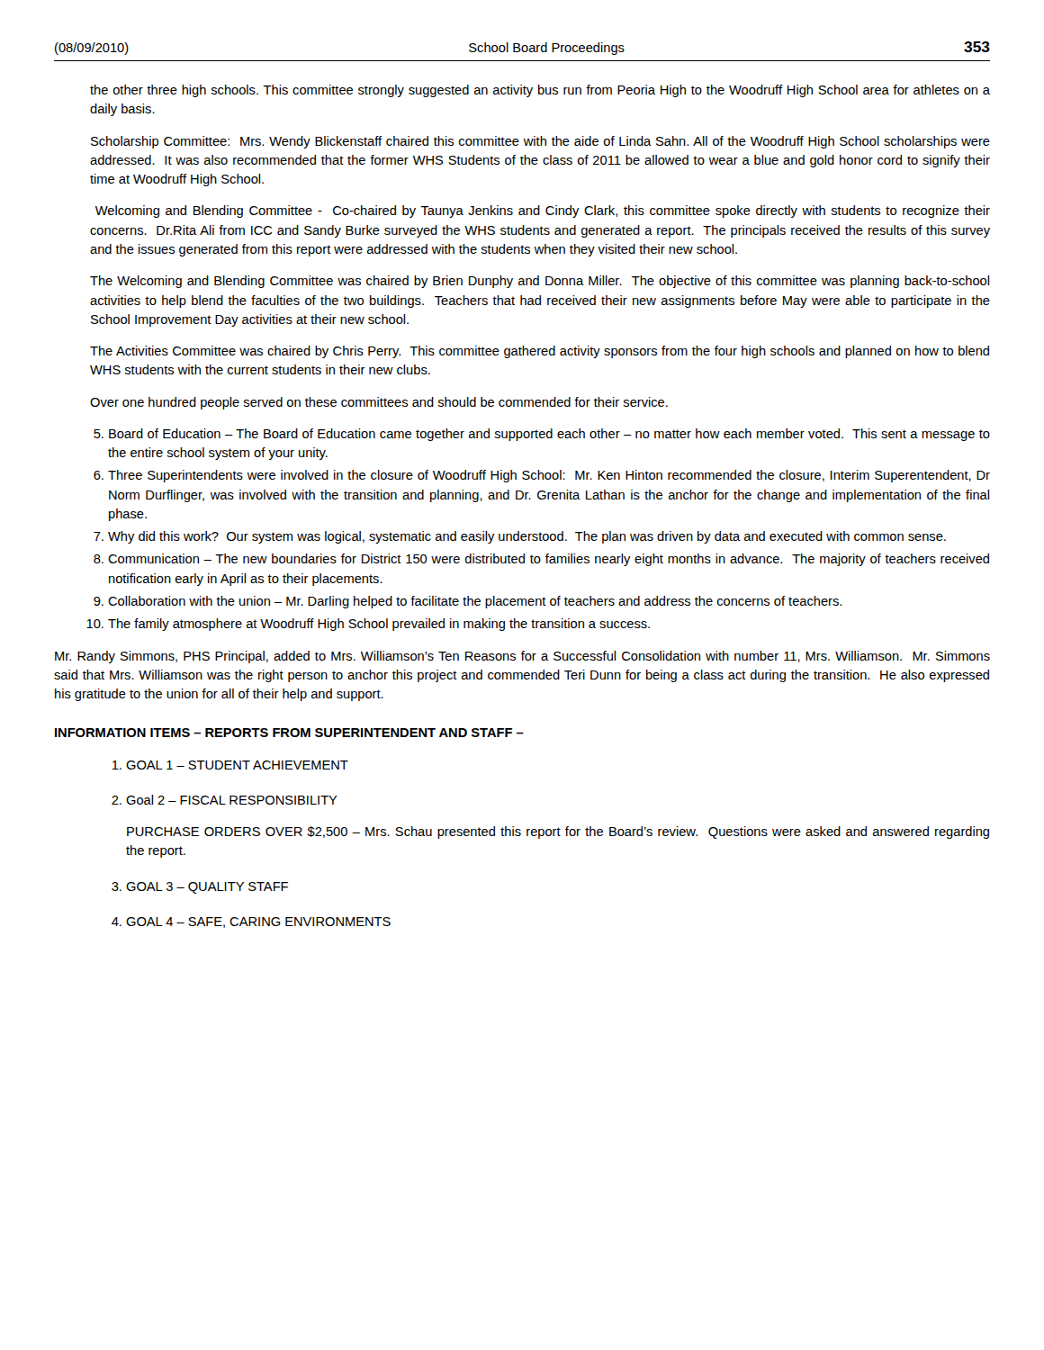(08/09/2010) School Board Proceedings 353
the other three high schools. This committee strongly suggested an activity bus run from Peoria High to the Woodruff High School area for athletes on a daily basis.
Scholarship Committee: Mrs. Wendy Blickenstaff chaired this committee with the aide of Linda Sahn. All of the Woodruff High School scholarships were addressed. It was also recommended that the former WHS Students of the class of 2011 be allowed to wear a blue and gold honor cord to signify their time at Woodruff High School.
Welcoming and Blending Committee - Co-chaired by Taunya Jenkins and Cindy Clark, this committee spoke directly with students to recognize their concerns. Dr.Rita Ali from ICC and Sandy Burke surveyed the WHS students and generated a report. The principals received the results of this survey and the issues generated from this report were addressed with the students when they visited their new school.
The Welcoming and Blending Committee was chaired by Brien Dunphy and Donna Miller. The objective of this committee was planning back-to-school activities to help blend the faculties of the two buildings. Teachers that had received their new assignments before May were able to participate in the School Improvement Day activities at their new school.
The Activities Committee was chaired by Chris Perry. This committee gathered activity sponsors from the four high schools and planned on how to blend WHS students with the current students in their new clubs.
Over one hundred people served on these committees and should be commended for their service.
Board of Education – The Board of Education came together and supported each other – no matter how each member voted. This sent a message to the entire school system of your unity.
Three Superintendents were involved in the closure of Woodruff High School: Mr. Ken Hinton recommended the closure, Interim Superentendent, Dr Norm Durflinger, was involved with the transition and planning, and Dr. Grenita Lathan is the anchor for the change and implementation of the final phase.
Why did this work? Our system was logical, systematic and easily understood. The plan was driven by data and executed with common sense.
Communication – The new boundaries for District 150 were distributed to families nearly eight months in advance. The majority of teachers received notification early in April as to their placements.
Collaboration with the union – Mr. Darling helped to facilitate the placement of teachers and address the concerns of teachers.
The family atmosphere at Woodruff High School prevailed in making the transition a success.
Mr. Randy Simmons, PHS Principal, added to Mrs. Williamson’s Ten Reasons for a Successful Consolidation with number 11, Mrs. Williamson. Mr. Simmons said that Mrs. Williamson was the right person to anchor this project and commended Teri Dunn for being a class act during the transition. He also expressed his gratitude to the union for all of their help and support.
INFORMATION ITEMS – REPORTS FROM SUPERINTENDENT AND STAFF –
GOAL 1 – STUDENT ACHIEVEMENT
Goal 2 – FISCAL RESPONSIBILITY
PURCHASE ORDERS OVER $2,500 – Mrs. Schau presented this report for the Board’s review. Questions were asked and answered regarding the report.
GOAL 3 – QUALITY STAFF
GOAL 4 – SAFE, CARING ENVIRONMENTS